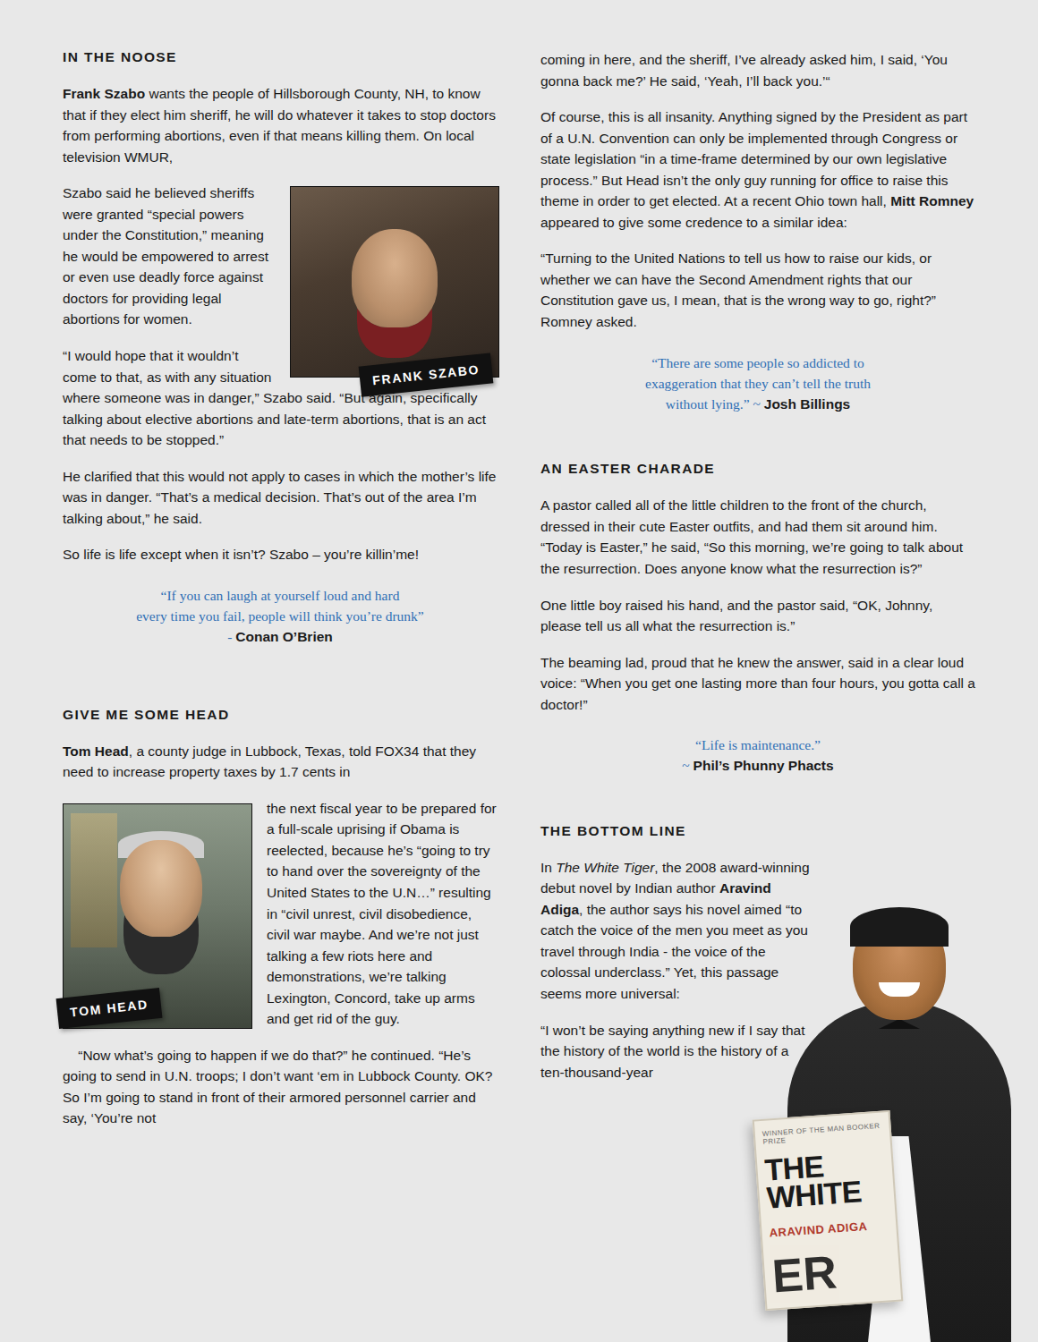In the Noose
Frank Szabo wants the people of Hillsborough County, NH, to know that if they elect him sheriff, he will do whatever it takes to stop doctors from performing abortions, even if that means killing them. On local television WMUR,
FRANK SZABO
Szabo said he believed sheriffs were granted “special powers under the Constitution,” meaning he would be empowered to arrest or even use deadly force against doctors for providing legal abortions for women.
“I would hope that it wouldn’t come to that, as with any situation where someone was in danger,” Szabo said. “But again, specifically talking about elective abortions and late-term abortions, that is an act that needs to be stopped.”
He clarified that this would not apply to cases in which the mother’s life was in danger. “That’s a medical decision. That’s out of the area I’m talking about,” he said.
So life is life except when it isn’t? Szabo – you’re killin’me!
“If you can laugh at yourself loud and hard
every time you fail, people will think you’re drunk”
- Conan O’Brien
Give Me Some Head
Tom Head, a county judge in Lubbock, Texas, told FOX34 that they need to increase property taxes by 1.7 cents in
TOM HEAD
the next fiscal year to be prepared for a full-scale uprising if Obama is reelected, because he’s “going to try to hand over the sovereignty of the United States to the U.N…” resulting in “civil unrest, civil disobedience, civil war maybe. And we’re not just talking a few riots here and demonstrations, we’re talking Lexington, Concord, take up arms and get rid of the guy.
“Now what’s going to happen if we do that?” he continued. “He’s going to send in U.N. troops; I don’t want ‘em in Lubbock County. OK? So I’m going to stand in front of their armored personnel carrier and say, ‘You’re not
coming in here, and the sheriff, I’ve already asked him, I said, ‘You gonna back me?’ He said, ‘Yeah, I’ll back you.’“
Of course, this is all insanity. Anything signed by the President as part of a U.N. Convention can only be implemented through Congress or state legislation “in a time-frame determined by our own legislative process.” But Head isn’t the only guy running for office to raise this theme in order to get elected. At a recent Ohio town hall, Mitt Romney appeared to give some credence to a similar idea:
“Turning to the United Nations to tell us how to raise our kids, or whether we can have the Second Amendment rights that our Constitution gave us, I mean, that is the wrong way to go, right?” Romney asked.
“There are some people so addicted to
exaggeration that they can’t tell the truth
without lying.” ~ Josh Billings
An Easter Charade
A pastor called all of the little children to the front of the church, dressed in their cute Easter outfits, and had them sit around him. “Today is Easter,” he said, “So this morning, we’re going to talk about the resurrection. Does anyone know what the resurrection is?”
One little boy raised his hand, and the pastor said, “OK, Johnny, please tell us all what the resurrection is.”
The beaming lad, proud that he knew the answer, said in a clear loud voice: “When you get one lasting more than four hours, you gotta call a doctor!”
“Life is maintenance.”
~ Phil’s Phunny Phacts
The Bottom Line
In The White Tiger, the 2008 award-winning debut novel by Indian author Aravind Adiga, the author says his novel aimed “to catch the voice of the men you meet as you travel through India - the voice of the colossal underclass.” Yet, this passage seems more universal:
“I won’t be saying anything new if I say that the history of the world is the history of a ten-thousand-year
CONTINUED
Winner of the Man Booker Prize
THE
WHITE
ARAVIND ADIGA
ER